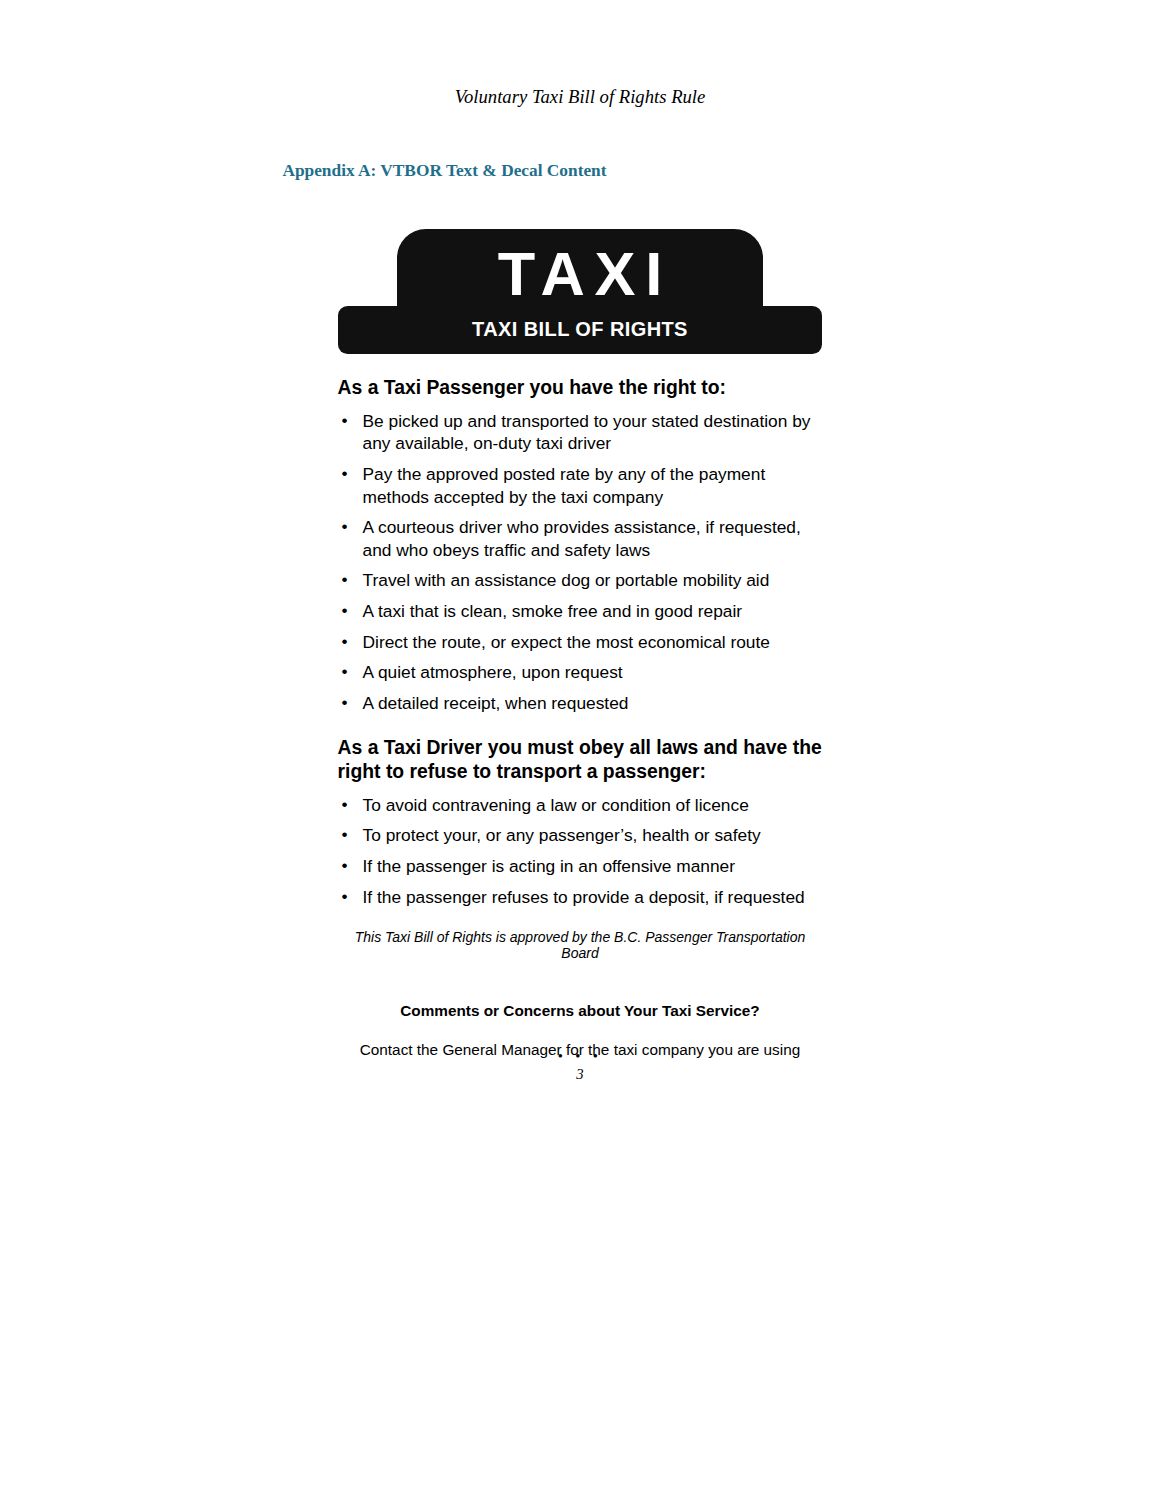Voluntary Taxi Bill of Rights Rule
Appendix A: VTBOR Text & Decal Content
TAXI
TAXI BILL OF RIGHTS
As a Taxi Passenger you have the right to:
Be picked up and transported to your stated destination by any available, on-duty taxi driver
Pay the approved posted rate by any of the payment methods accepted by the taxi company
A courteous driver who provides assistance, if requested, and who obeys traffic and safety laws
Travel with an assistance dog or portable mobility aid
A taxi that is clean, smoke free and in good repair
Direct the route, or expect the most economical route
A quiet atmosphere, upon request
A detailed receipt, when requested
As a Taxi Driver you must obey all laws and have the right to refuse to transport a passenger:
To avoid contravening a law or condition of licence
To protect your, or any passenger’s, health or safety
If the passenger is acting in an offensive manner
If the passenger refuses to provide a deposit, if requested
This Taxi Bill of Rights is approved by the B.C. Passenger Transportation Board
Comments or Concerns about Your Taxi Service?
Contact the General Manager for the taxi company you are using
• • •
3